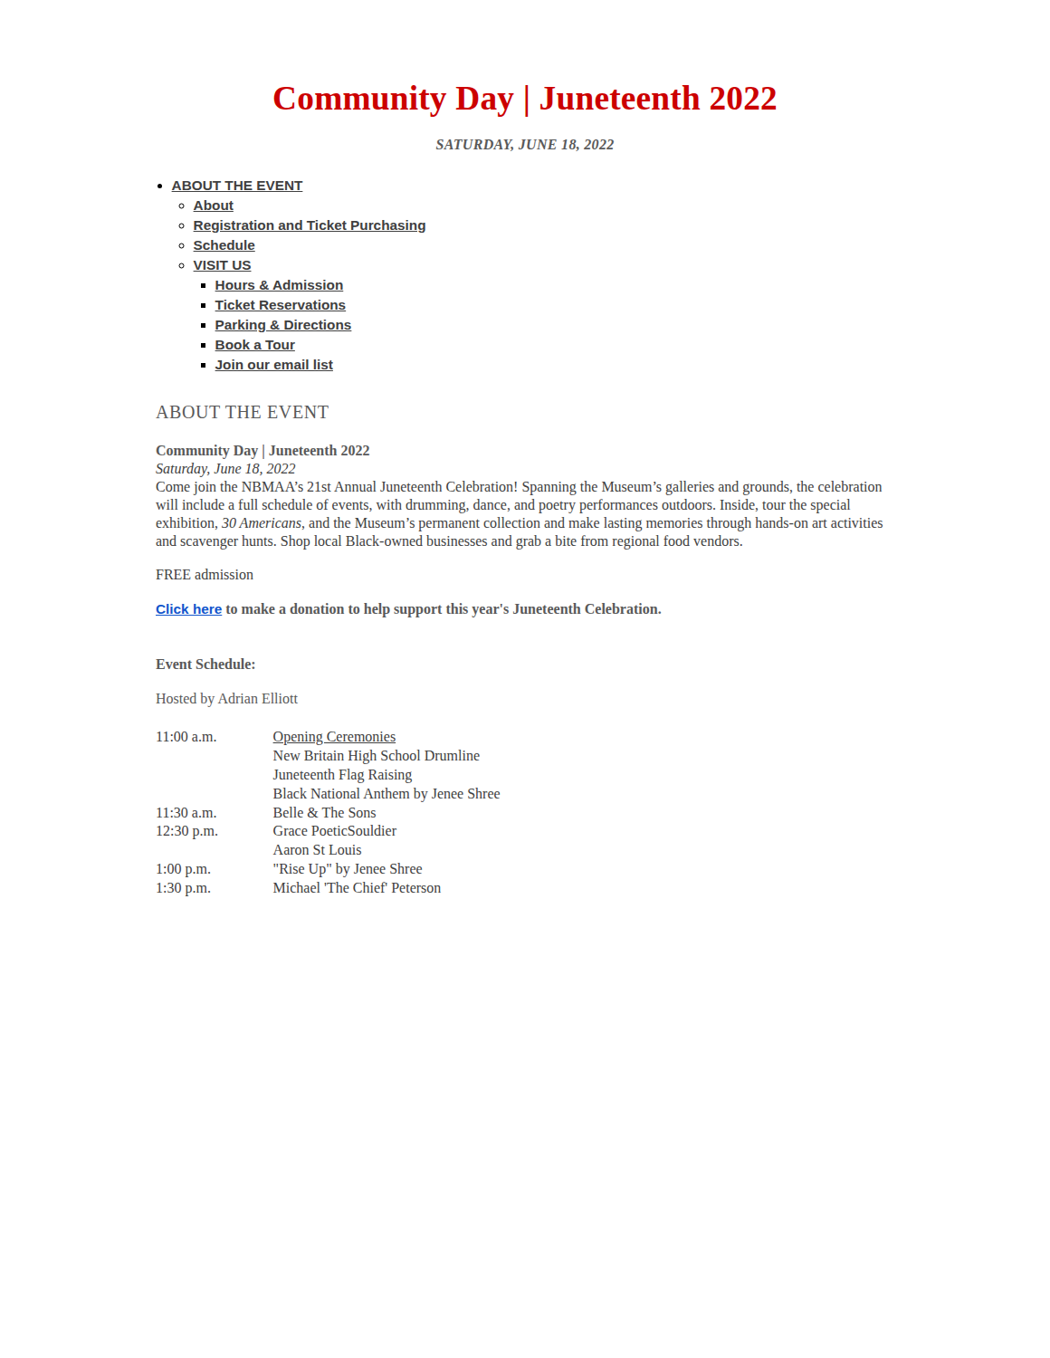Community Day | Juneteenth 2022
SATURDAY, JUNE 18, 2022
ABOUT THE EVENT
About
Registration and Ticket Purchasing
Schedule
VISIT US
Hours & Admission
Ticket Reservations
Parking & Directions
Book a Tour
Join our email list
ABOUT THE EVENT
Community Day | Juneteenth 2022
Saturday, June 18, 2022
Come join the NBMAA’s 21st Annual Juneteenth Celebration! Spanning the Museum’s galleries and grounds, the celebration will include a full schedule of events, with drumming, dance, and poetry performances outdoors. Inside, tour the special exhibition, 30 Americans, and the Museum’s permanent collection and make lasting memories through hands-on art activities and scavenger hunts. Shop local Black-owned businesses and grab a bite from regional food vendors.
FREE admission
Click here to make a donation to help support this year's Juneteenth Celebration.
Event Schedule:
Hosted by Adrian Elliott
| 11:00 a.m. | Opening Ceremonies New Britain High School Drumline Juneteenth Flag Raising Black National Anthem by Jenee Shree |
| 11:30 a.m. | Belle & The Sons |
| 12:30 p.m. | Grace PoeticSouldier Aaron St Louis |
| 1:00 p.m. | "Rise Up" by Jenee Shree |
| 1:30 p.m. | Michael 'The Chief' Peterson |